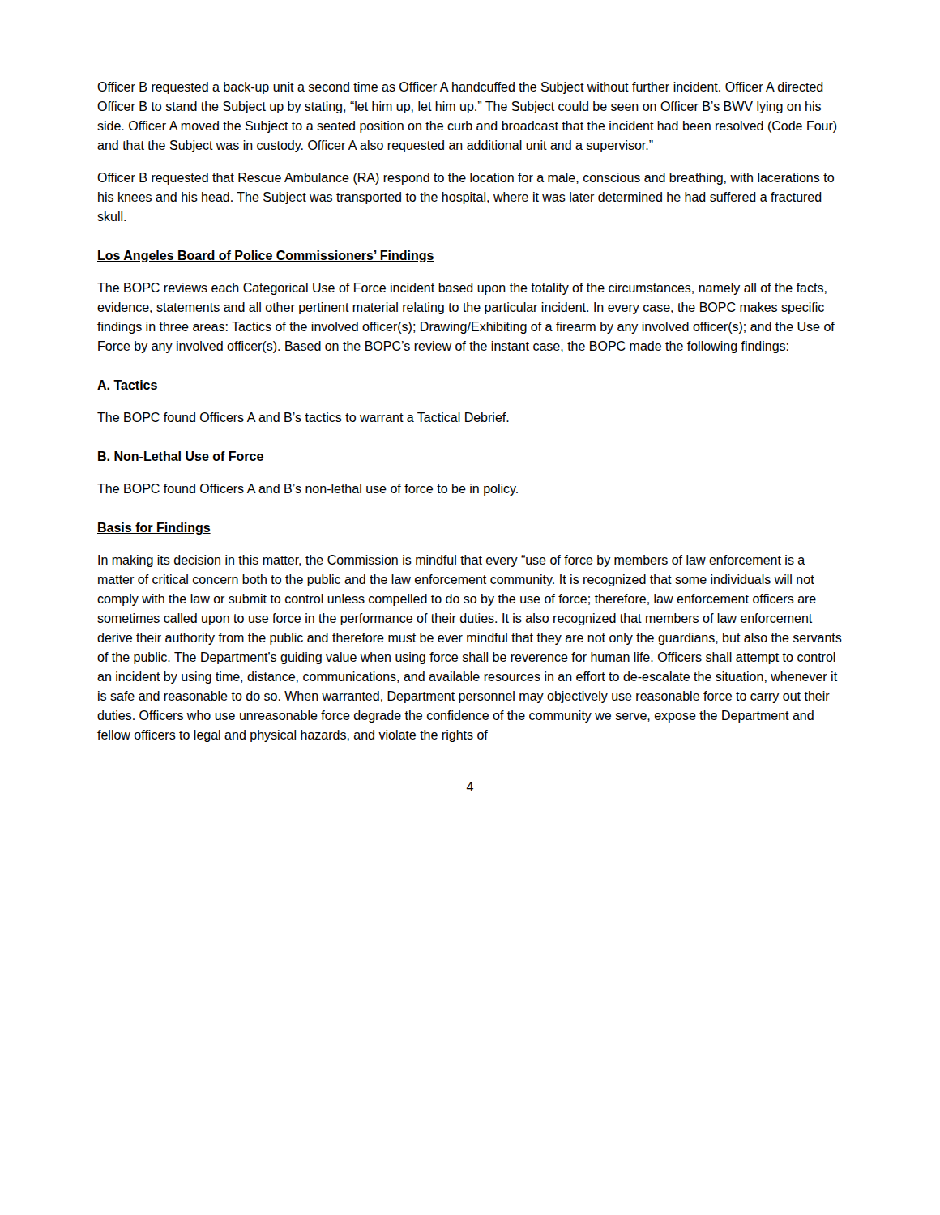Officer B requested a back-up unit a second time as Officer A handcuffed the Subject without further incident. Officer A directed Officer B to stand the Subject up by stating, “let him up, let him up.” The Subject could be seen on Officer B’s BWV lying on his side. Officer A moved the Subject to a seated position on the curb and broadcast that the incident had been resolved (Code Four) and that the Subject was in custody. Officer A also requested an additional unit and a supervisor.”
Officer B requested that Rescue Ambulance (RA) respond to the location for a male, conscious and breathing, with lacerations to his knees and his head. The Subject was transported to the hospital, where it was later determined he had suffered a fractured skull.
Los Angeles Board of Police Commissioners’ Findings
The BOPC reviews each Categorical Use of Force incident based upon the totality of the circumstances, namely all of the facts, evidence, statements and all other pertinent material relating to the particular incident. In every case, the BOPC makes specific findings in three areas: Tactics of the involved officer(s); Drawing/Exhibiting of a firearm by any involved officer(s); and the Use of Force by any involved officer(s). Based on the BOPC’s review of the instant case, the BOPC made the following findings:
A. Tactics
The BOPC found Officers A and B’s tactics to warrant a Tactical Debrief.
B. Non-Lethal Use of Force
The BOPC found Officers A and B’s non-lethal use of force to be in policy.
Basis for Findings
In making its decision in this matter, the Commission is mindful that every “use of force by members of law enforcement is a matter of critical concern both to the public and the law enforcement community. It is recognized that some individuals will not comply with the law or submit to control unless compelled to do so by the use of force; therefore, law enforcement officers are sometimes called upon to use force in the performance of their duties. It is also recognized that members of law enforcement derive their authority from the public and therefore must be ever mindful that they are not only the guardians, but also the servants of the public. The Department's guiding value when using force shall be reverence for human life. Officers shall attempt to control an incident by using time, distance, communications, and available resources in an effort to de-escalate the situation, whenever it is safe and reasonable to do so. When warranted, Department personnel may objectively use reasonable force to carry out their duties. Officers who use unreasonable force degrade the confidence of the community we serve, expose the Department and fellow officers to legal and physical hazards, and violate the rights of
4